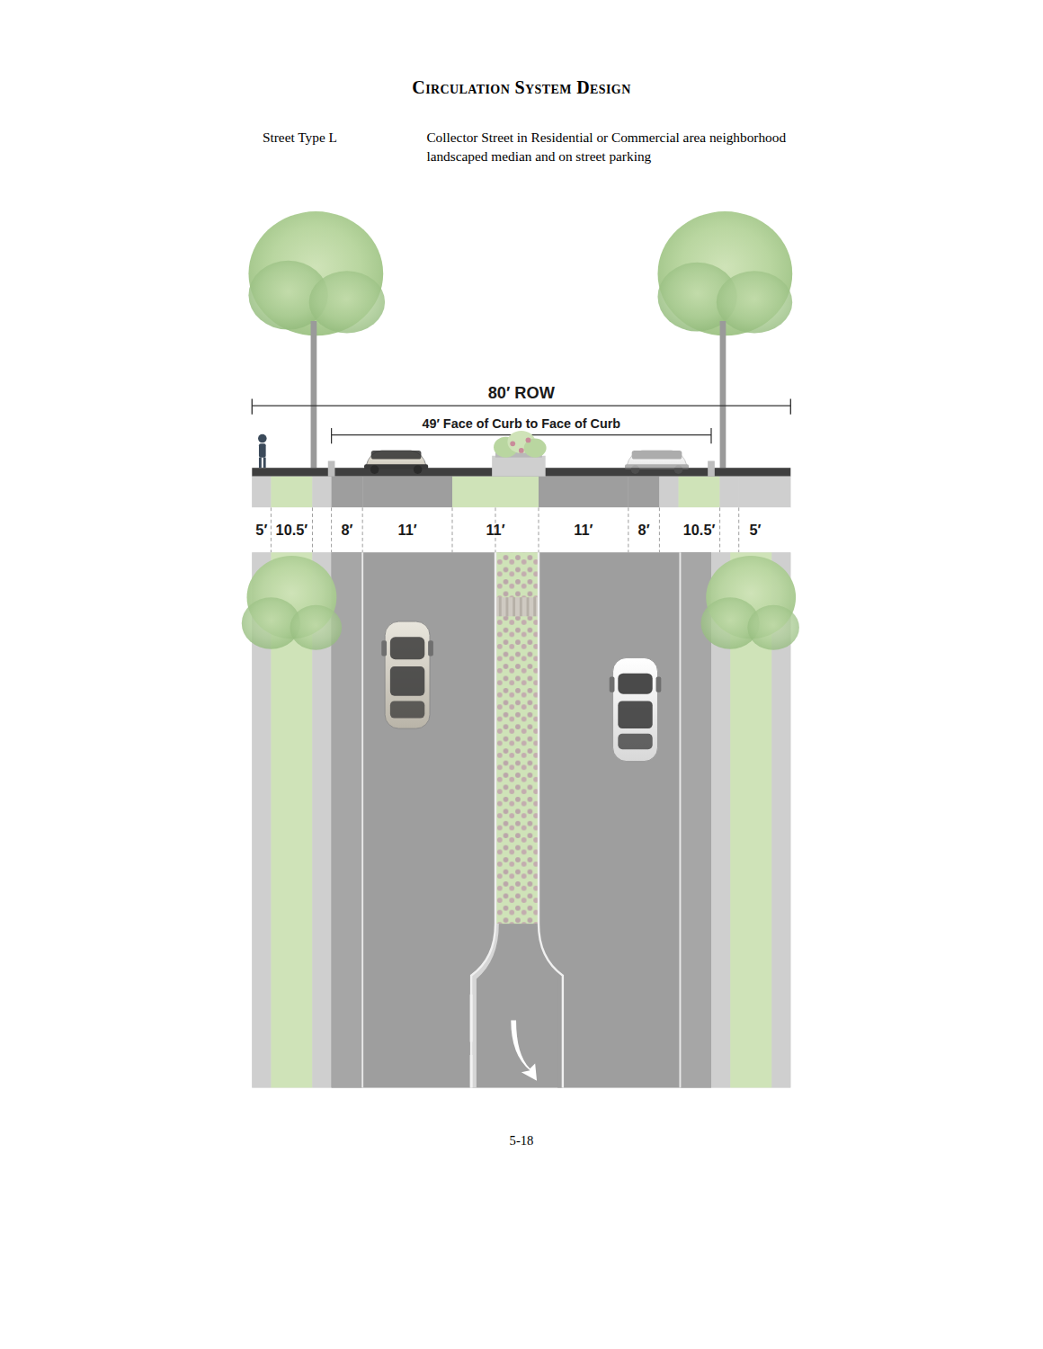Circulation System Design
Street Type L
Collector Street in Residential or Commercial area neighborhood landscaped median and on street parking
80′ ROW 49′ Face of Curb to Face of Curb 5′ 10.5′ 8′ 11′ 11′ 11′ 8′ 10.5′ 5′
5-18